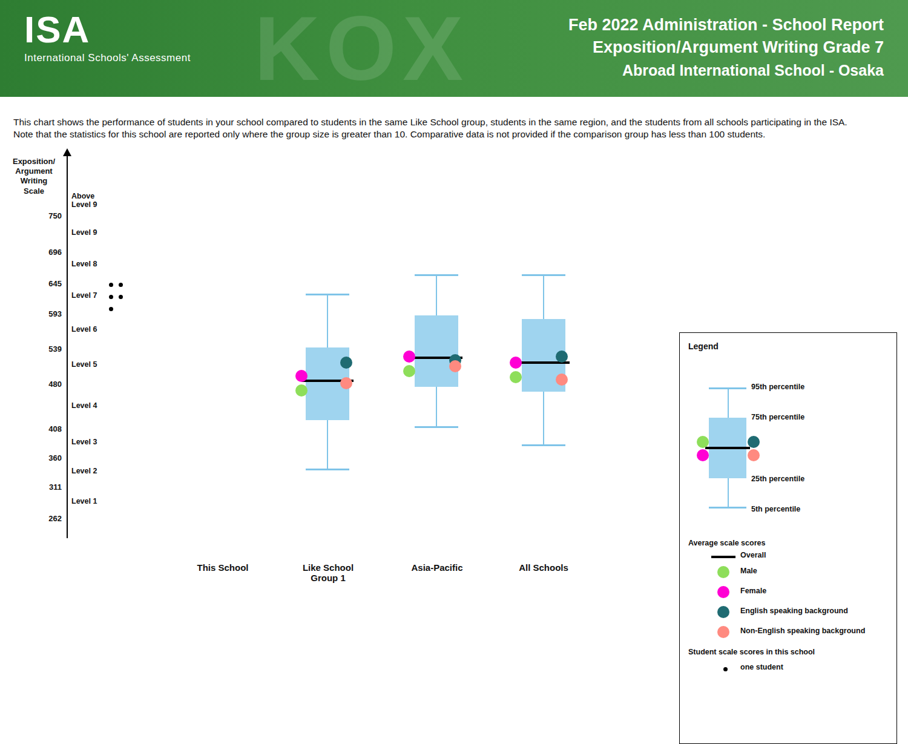KOX
ISA
International Schools' Assessment
Feb 2022 Administration - School Report
Exposition/Argument Writing Grade 7
Abroad International School - Osaka
This chart shows the performance of students in your school compared to students in the same Like School group, students in the same region, and the students from all schools participating in the ISA. Note that the statistics for this school are reported only where the group size is greater than 10. Comparative data is not provided if the comparison group has less than 100 students.
Exposition/
Argument
Writing
Scale
750
696
645
593
539
480
408
360
311
262
Above
Level 9
Level 9
Level 8
Level 7
Level 6
Level 5
Level 4
Level 3
Level 2
Level 1
This School
Like School
Group 1
Asia-Pacific
All Schools
Legend
95th percentile
75th percentile
25th percentile
5th percentile
Average scale scores
Overall
Male
Female
English speaking background
Non-English speaking background
Student scale scores in this school
one student